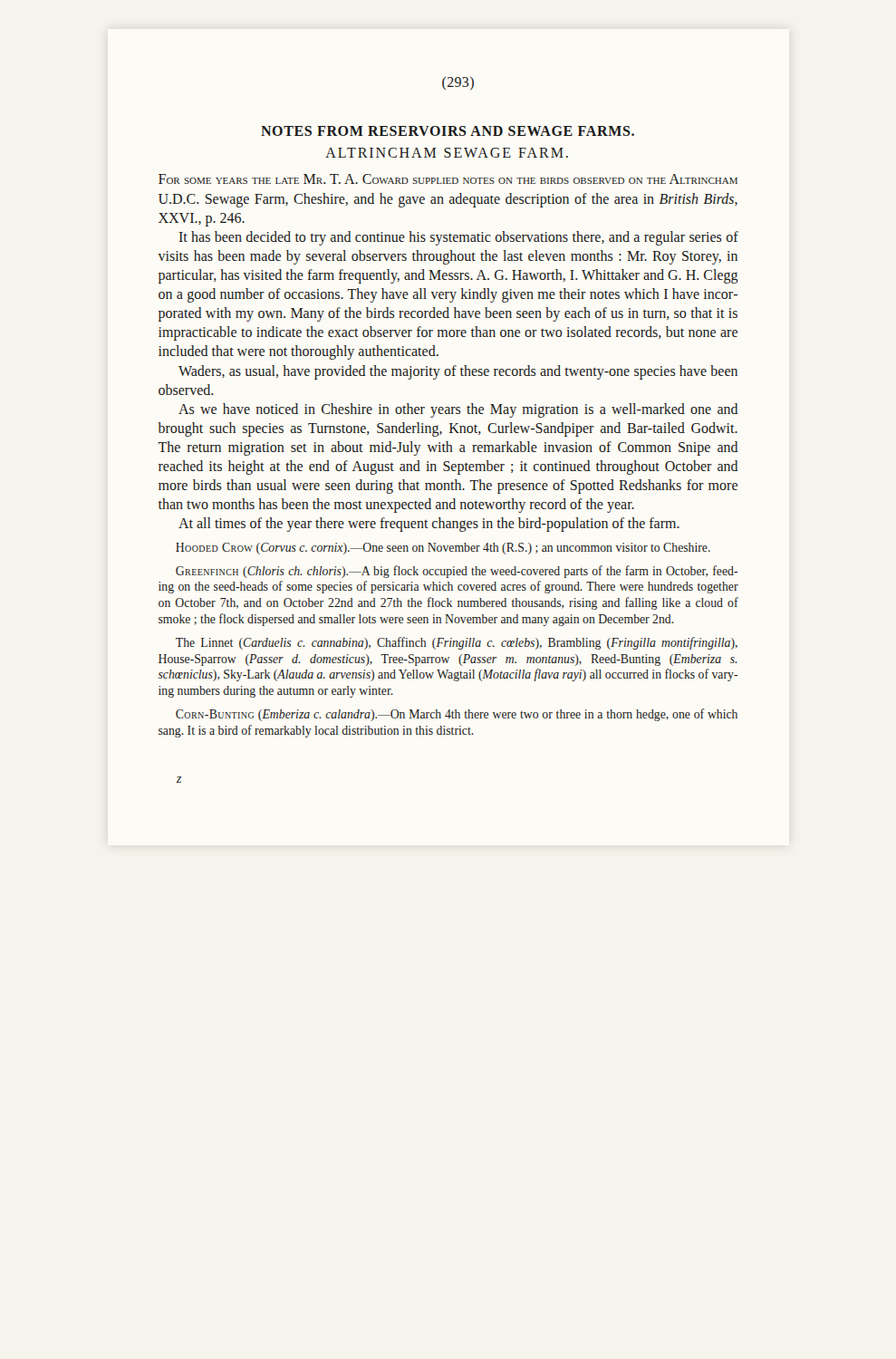(293)
Notes from Reservoirs and Sewage Farms.
Altrincham Sewage Farm.
For some years the late Mr. T. A. Coward supplied notes on the birds observed on the Altrincham U.D.C. Sewage Farm, Cheshire, and he gave an adequate description of the area in British Birds, XXVI., p. 246.
It has been decided to try and continue his systematic observations there, and a regular series of visits has been made by several observers throughout the last eleven months : Mr. Roy Storey, in particular, has visited the farm frequently, and Messrs. A. G. Haworth, I. Whittaker and G. H. Clegg on a good number of occasions. They have all very kindly given me their notes which I have incorporated with my own. Many of the birds recorded have been seen by each of us in turn, so that it is impracticable to indicate the exact observer for more than one or two isolated records, but none are included that were not thoroughly authenticated.
Waders, as usual, have provided the majority of these records and twenty-one species have been observed.
As we have noticed in Cheshire in other years the May migration is a well-marked one and brought such species as Turnstone, Sanderling, Knot, Curlew-Sandpiper and Bar-tailed Godwit. The return migration set in about mid-July with a remarkable invasion of Common Snipe and reached its height at the end of August and in September ; it continued throughout October and more birds than usual were seen during that month. The presence of Spotted Redshanks for more than two months has been the most unexpected and noteworthy record of the year.
At all times of the year there were frequent changes in the bird-population of the farm.
Hooded Crow (Corvus c. cornix).—One seen on November 4th (R.S.) ; an uncommon visitor to Cheshire.
Greenfinch (Chloris ch. chloris).—A big flock occupied the weed-covered parts of the farm in October, feeding on the seed-heads of some species of persicaria which covered acres of ground. There were hundreds together on October 7th, and on October 22nd and 27th the flock numbered thousands, rising and falling like a cloud of smoke ; the flock dispersed and smaller lots were seen in November and many again on December 2nd.
The Linnet (Carduelis c. cannabina), Chaffinch (Fringilla c. cœlebs), Brambling (Fringilla montifringilla), House-Sparrow (Passer d. domesticus), Tree-Sparrow (Passer m. montanus), Reed-Bunting (Emberiza s. schœniclus), Sky-Lark (Alauda a. arvensis) and Yellow Wagtail (Motacilla flava rayi) all occurred in flocks of varying numbers during the autumn or early winter.
Corn-Bunting (Emberiza c. calandra).—On March 4th there were two or three in a thorn hedge, one of which sang. It is a bird of remarkably local distribution in this district.
z